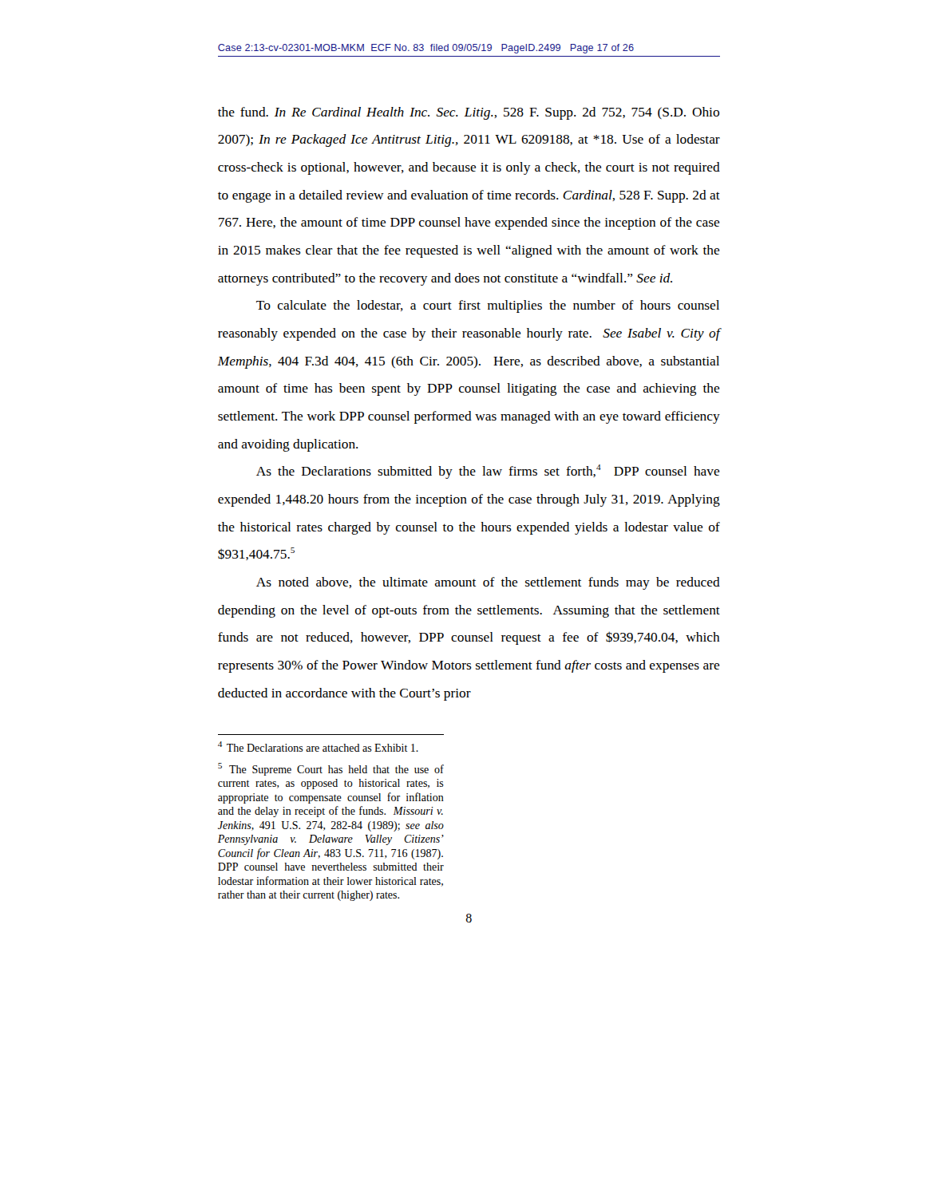Case 2:13-cv-02301-MOB-MKM ECF No. 83 filed 09/05/19 PageID.2499 Page 17 of 26
the fund. In Re Cardinal Health Inc. Sec. Litig., 528 F. Supp. 2d 752, 754 (S.D. Ohio 2007); In re Packaged Ice Antitrust Litig., 2011 WL 6209188, at *18. Use of a lodestar cross-check is optional, however, and because it is only a check, the court is not required to engage in a detailed review and evaluation of time records. Cardinal, 528 F. Supp. 2d at 767. Here, the amount of time DPP counsel have expended since the inception of the case in 2015 makes clear that the fee requested is well “aligned with the amount of work the attorneys contributed” to the recovery and does not constitute a “windfall.” See id.
To calculate the lodestar, a court first multiplies the number of hours counsel reasonably expended on the case by their reasonable hourly rate. See Isabel v. City of Memphis, 404 F.3d 404, 415 (6th Cir. 2005). Here, as described above, a substantial amount of time has been spent by DPP counsel litigating the case and achieving the settlement. The work DPP counsel performed was managed with an eye toward efficiency and avoiding duplication.
As the Declarations submitted by the law firms set forth,4 DPP counsel have expended 1,448.20 hours from the inception of the case through July 31, 2019. Applying the historical rates charged by counsel to the hours expended yields a lodestar value of $931,404.75.5
As noted above, the ultimate amount of the settlement funds may be reduced depending on the level of opt-outs from the settlements. Assuming that the settlement funds are not reduced, however, DPP counsel request a fee of $939,740.04, which represents 30% of the Power Window Motors settlement fund after costs and expenses are deducted in accordance with the Court’s prior
4 The Declarations are attached as Exhibit 1.
5 The Supreme Court has held that the use of current rates, as opposed to historical rates, is appropriate to compensate counsel for inflation and the delay in receipt of the funds. Missouri v. Jenkins, 491 U.S. 274, 282-84 (1989); see also Pennsylvania v. Delaware Valley Citizens’ Council for Clean Air, 483 U.S. 711, 716 (1987). DPP counsel have nevertheless submitted their lodestar information at their lower historical rates, rather than at their current (higher) rates.
8